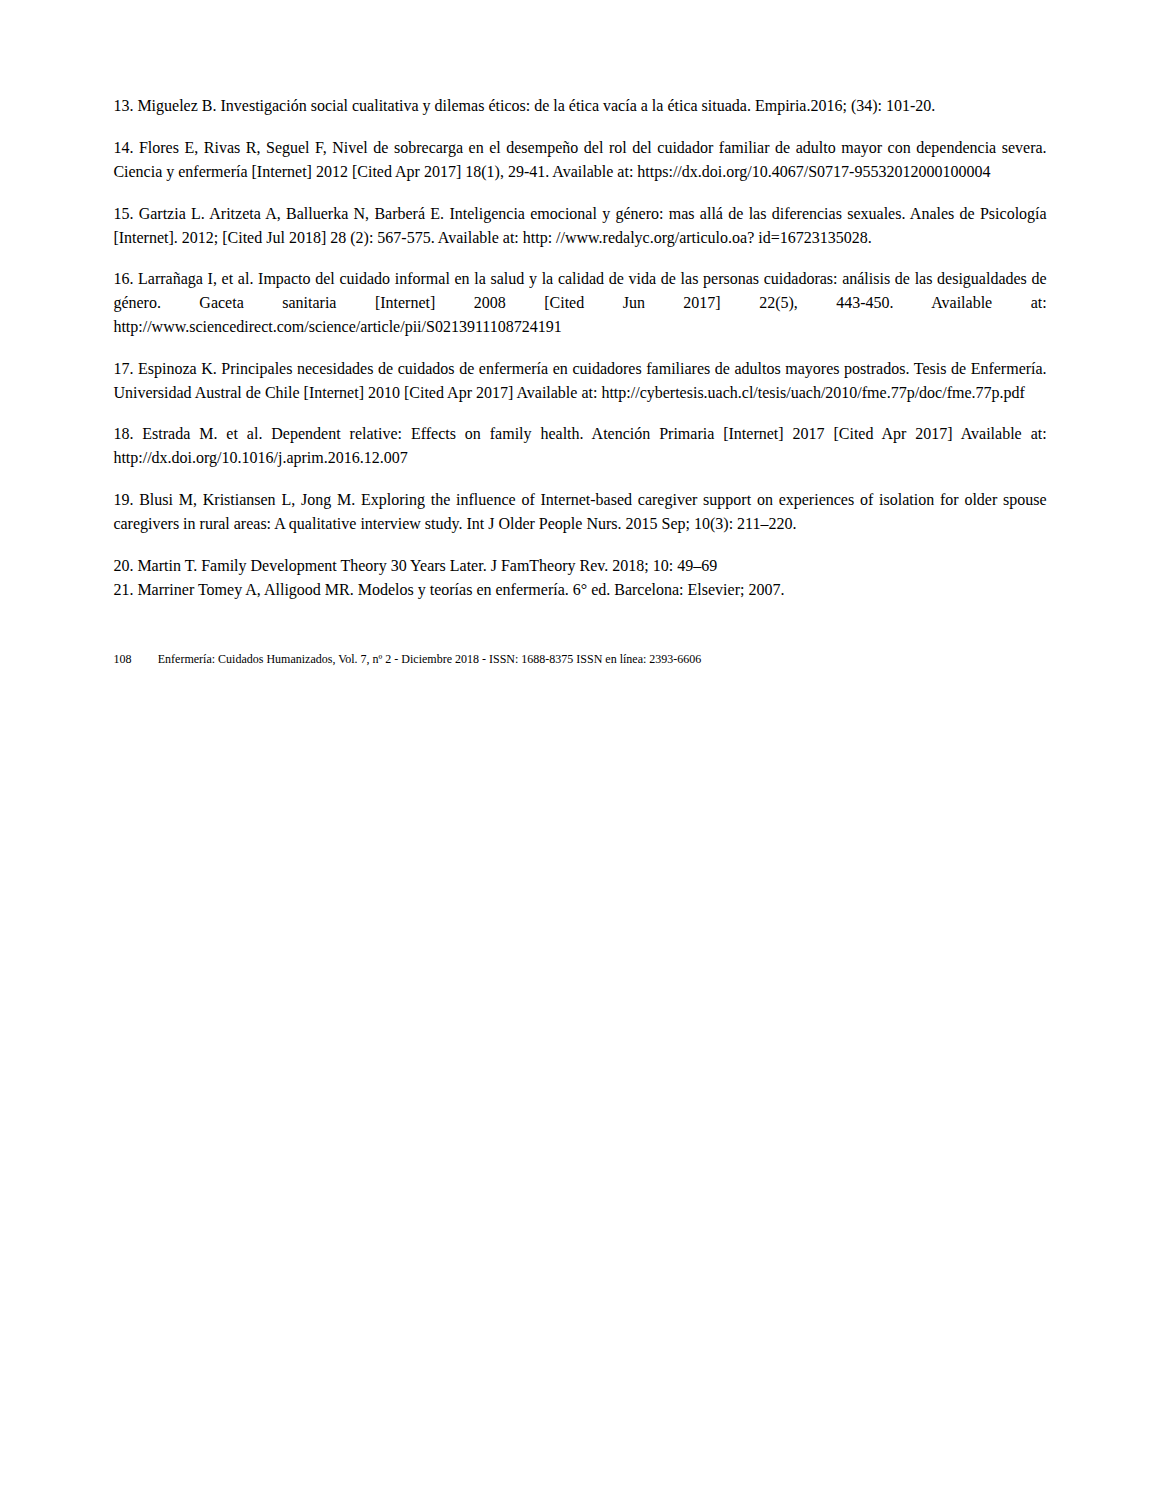13. Miguelez B. Investigación social cualitativa y dilemas éticos: de la ética vacía a la ética situada. Empiria.2016; (34): 101-20.
14. Flores E, Rivas R, Seguel F, Nivel de sobrecarga en el desempeño del rol del cuidador familiar de adulto mayor con dependencia severa. Ciencia y enfermería [Internet] 2012 [Cited Apr 2017] 18(1), 29-41. Available at: https://dx.doi.org/10.4067/S0717-95532012000100004
15. Gartzia L. Aritzeta A, Balluerka N, Barberá E. Inteligencia emocional y género: mas allá de las diferencias sexuales. Anales de Psicología [Internet]. 2012; [Cited Jul 2018] 28 (2): 567-575. Available at: http: //www.redalyc.org/articulo.oa? id=16723135028.
16. Larrañaga I, et al. Impacto del cuidado informal en la salud y la calidad de vida de las personas cuidadoras: análisis de las desigualdades de género. Gaceta sanitaria [Internet] 2008 [Cited Jun 2017] 22(5), 443-450. Available at: http://www.sciencedirect.com/science/article/pii/S0213911108724191
17. Espinoza K. Principales necesidades de cuidados de enfermería en cuidadores familiares de adultos mayores postrados. Tesis de Enfermería. Universidad Austral de Chile [Internet] 2010 [Cited Apr 2017] Available at: http://cybertesis.uach.cl/tesis/uach/2010/fme.77p/doc/fme.77p.pdf
18. Estrada M. et al. Dependent relative: Effects on family health. Atención Primaria [Internet] 2017 [Cited Apr 2017] Available at: http://dx.doi.org/10.1016/j.aprim.2016.12.007
19. Blusi M, Kristiansen L, Jong M. Exploring the influence of Internet-based caregiver support on experiences of isolation for older spouse caregivers in rural areas: A qualitative interview study. Int J Older People Nurs. 2015 Sep; 10(3): 211–220.
20. Martin T. Family Development Theory 30 Years Later. J FamTheory Rev. 2018; 10: 49–69
21. Marriner Tomey A, Alligood MR. Modelos y teorías en enfermería. 6° ed. Barcelona: Elsevier; 2007.
108 Enfermería: Cuidados Humanizados, Vol. 7, nº 2 - Diciembre 2018 - ISSN: 1688-8375 ISSN en línea: 2393-6606